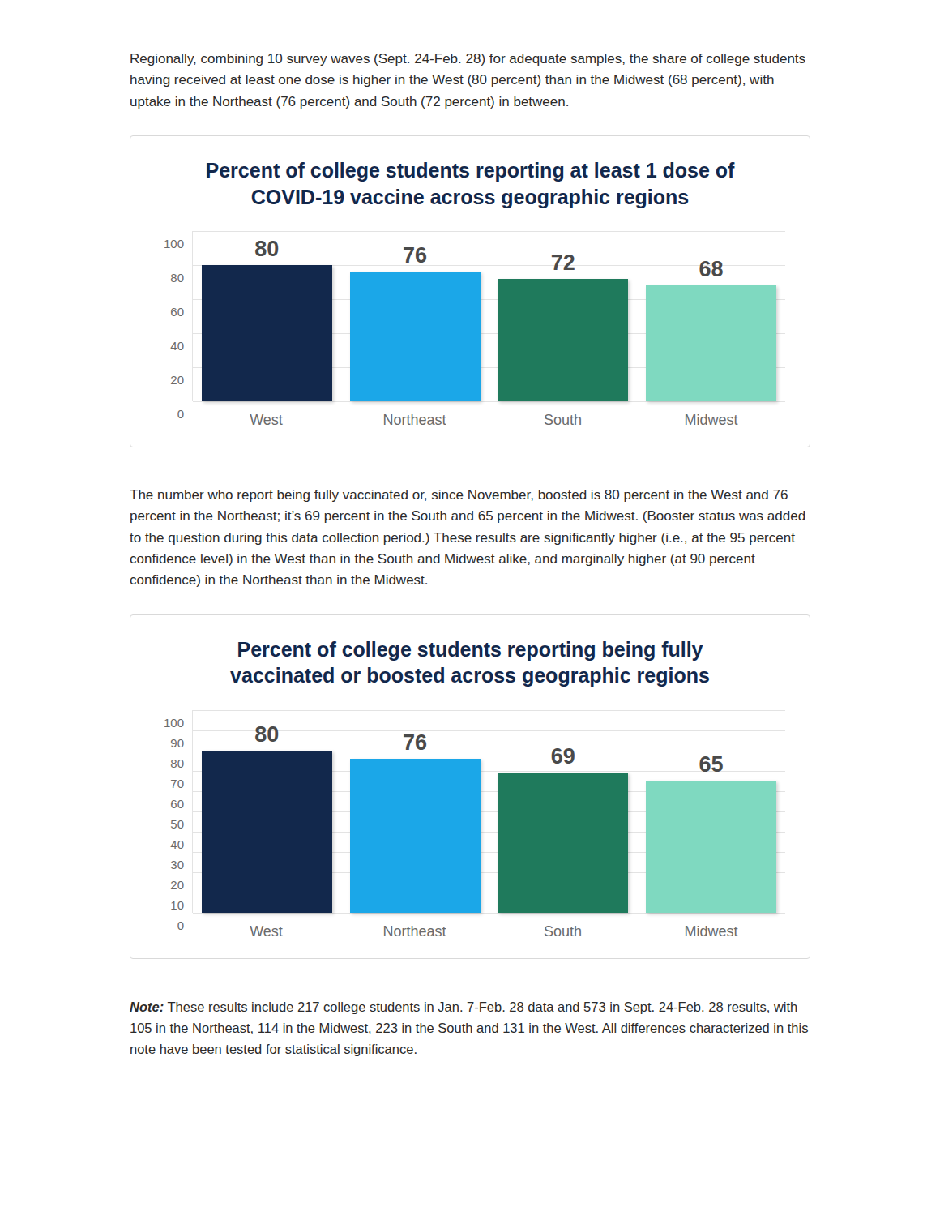Regionally, combining 10 survey waves (Sept. 24-Feb. 28) for adequate samples, the share of college students having received at least one dose is higher in the West (80 percent) than in the Midwest (68 percent), with uptake in the Northeast (76 percent) and South (72 percent) in between.
Percent of college students reporting at least 1 dose of
COVID-19 vaccine across geographic regions
100 80 60 40 20 0
80
76
72
68
West Northeast South Midwest
The number who report being fully vaccinated or, since November, boosted is 80 percent in the West and 76 percent in the Northeast; it’s 69 percent in the South and 65 percent in the Midwest. (Booster status was added to the question during this data collection period.) These results are significantly higher (i.e., at the 95 percent confidence level) in the West than in the South and Midwest alike, and marginally higher (at 90 percent confidence) in the Northeast than in the Midwest.
Percent of college students reporting being fully
vaccinated or boosted across geographic regions
100 90 80 70 60 50 40 30 20 10 0
80
76
69
65
West Northeast South Midwest
Note: These results include 217 college students in Jan. 7-Feb. 28 data and 573 in Sept. 24-Feb. 28 results, with 105 in the Northeast, 114 in the Midwest, 223 in the South and 131 in the West. All differences characterized in this note have been tested for statistical significance.